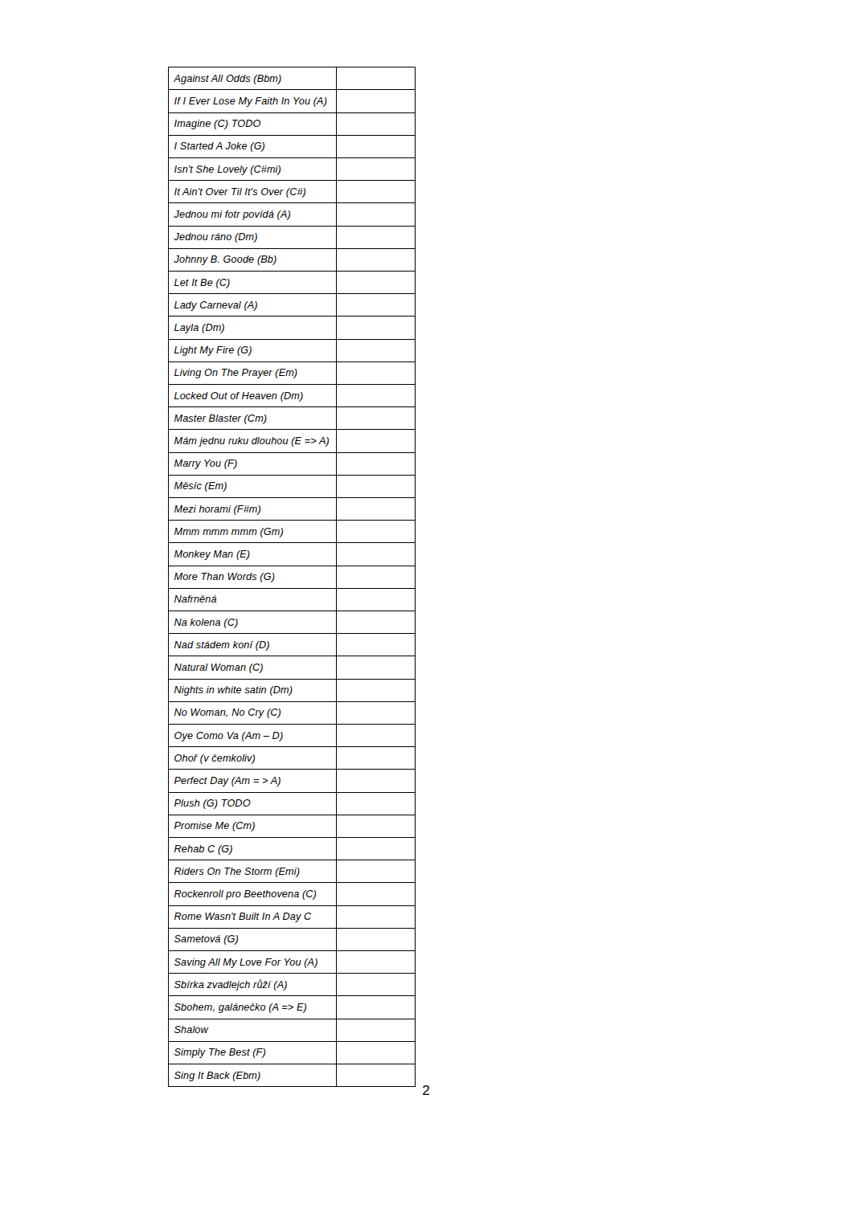| Against All Odds (Bbm) | |
| If I Ever Lose My Faith In You (A) | |
| Imagine (C) TODO | |
| I Started A Joke (G) | |
| Isn't She Lovely (C#mi) | |
| It Ain't Over Til It's Over (C#) | |
| Jednou mi fotr povídá (A) | |
| Jednou ráno (Dm) | |
| Johnny B. Goode (Bb) | |
| Let It Be (C) | |
| Lady Carneval (A) | |
| Layla (Dm) | |
| Light My Fire (G) | |
| Living On The Prayer (Em) | |
| Locked Out of Heaven (Dm) | |
| Master Blaster (Cm) | |
| Mám jednu ruku dlouhou (E => A) | |
| Marry You (F) | |
| Měsíc (Em) | |
| Mezi horami (F#m) | |
| Mmm mmm mmm (Gm) | |
| Monkey Man (E) | |
| More Than Words (G) | |
| Nafrněná | |
| Na kolena (C) | |
| Nad stádem koní (D) | |
| Natural Woman (C) | |
| Nights in white satin (Dm) | |
| No Woman, No Cry (C) | |
| Oye Como Va (Am – D) | |
| Ohoř (v čemkoliv) | |
| Perfect Day (Am = > A) | |
| Plush (G) TODO | |
| Promise Me (Cm) | |
| Rehab C (G) | |
| Riders On The Storm (Emi) | |
| Rockenroll pro Beethovena (C) | |
| Rome Wasn't Built In A Day C | |
| Sametová (G) | |
| Saving All My Love For You (A) | |
| Sbírka zvadlejch růží (A) | |
| Sbohem, galánečko (A => E) | |
| Shalow | |
| Simply The Best (F) | |
| Sing It Back (Ebm) | |
2